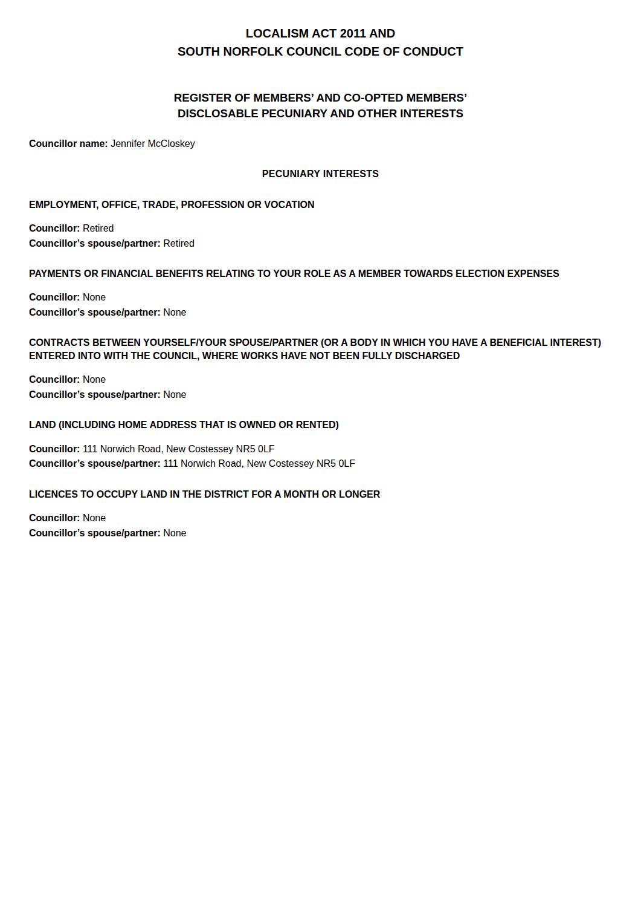LOCALISM ACT 2011 AND
SOUTH NORFOLK COUNCIL CODE OF CONDUCT
REGISTER OF MEMBERS’ AND CO-OPTED MEMBERS’
DISCLOSABLE PECUNIARY AND OTHER INTERESTS
Councillor name: Jennifer McCloskey
PECUNIARY INTERESTS
EMPLOYMENT, OFFICE, TRADE, PROFESSION OR VOCATION
Councillor: Retired
Councillor’s spouse/partner: Retired
PAYMENTS OR FINANCIAL BENEFITS RELATING TO YOUR ROLE AS A MEMBER TOWARDS ELECTION EXPENSES
Councillor: None
Councillor’s spouse/partner: None
CONTRACTS BETWEEN YOURSELF/YOUR SPOUSE/PARTNER (OR A BODY IN WHICH YOU HAVE A BENEFICIAL INTEREST) ENTERED INTO WITH THE COUNCIL, WHERE WORKS HAVE NOT BEEN FULLY DISCHARGED
Councillor: None
Councillor’s spouse/partner: None
LAND (INCLUDING HOME ADDRESS THAT IS OWNED OR RENTED)
Councillor: 111 Norwich Road, New Costessey NR5 0LF
Councillor’s spouse/partner: 111 Norwich Road, New Costessey NR5 0LF
LICENCES TO OCCUPY LAND IN THE DISTRICT FOR A MONTH OR LONGER
Councillor: None
Councillor’s spouse/partner: None